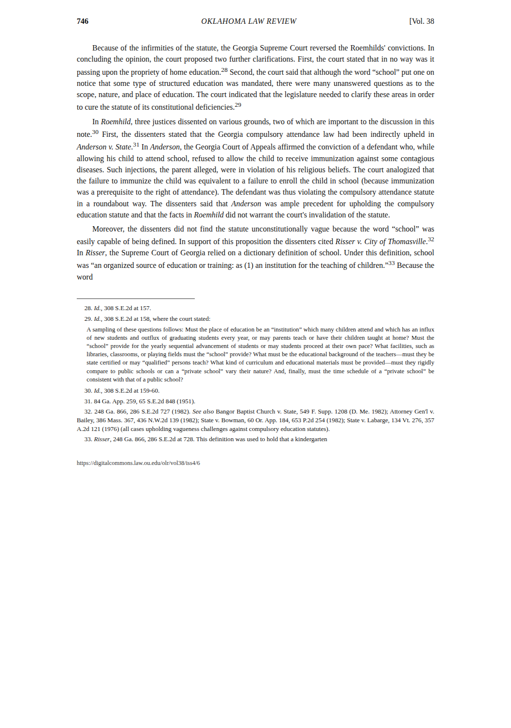746 OKLAHOMA LAW REVIEW [Vol. 38
Because of the infirmities of the statute, the Georgia Supreme Court reversed the Roemhilds' convictions. In concluding the opinion, the court proposed two further clarifications. First, the court stated that in no way was it passing upon the propriety of home education.28 Second, the court said that although the word “school” put one on notice that some type of structured education was mandated, there were many unanswered questions as to the scope, nature, and place of education. The court indicated that the legislature needed to clarify these areas in order to cure the statute of its constitutional deficiencies.29
In Roemhild, three justices dissented on various grounds, two of which are important to the discussion in this note.30 First, the dissenters stated that the Georgia compulsory attendance law had been indirectly upheld in Anderson v. State.31 In Anderson, the Georgia Court of Appeals affirmed the conviction of a defendant who, while allowing his child to attend school, refused to allow the child to receive immunization against some contagious diseases. Such injections, the parent alleged, were in violation of his religious beliefs. The court analogized that the failure to immunize the child was equivalent to a failure to enroll the child in school (because immunization was a prerequisite to the right of attendance). The defendant was thus violating the compulsory attendance statute in a roundabout way. The dissenters said that Anderson was ample precedent for upholding the compulsory education statute and that the facts in Roemhild did not warrant the court's invalidation of the statute.
Moreover, the dissenters did not find the statute unconstitutionally vague because the word “school” was easily capable of being defined. In support of this proposition the dissenters cited Risser v. City of Thomasville.32 In Risser, the Supreme Court of Georgia relied on a dictionary definition of school. Under this definition, school was “an organized source of education or training: as (1) an institution for the teaching of children.”33 Because the word
28. Id., 308 S.E.2d at 157.
29. Id., 308 S.E.2d at 158, where the court stated:
A sampling of these questions follows: Must the place of education be an “institution” which many children attend and which has an influx of new students and outflux of graduating students every year, or may parents teach or have their children taught at home? Must the “school” provide for the yearly sequential advancement of students or may students proceed at their own pace? What facilities, such as libraries, classrooms, or playing fields must the “school” provide? What must be the educational background of the teachers—must they be state certified or may “qualified” persons teach? What kind of curriculum and educational materials must be provided—must they rigidly compare to public schools or can a “private school” vary their nature? And, finally, must the time schedule of a “private school” be consistent with that of a public school?
30. Id., 308 S.E.2d at 159-60.
31. 84 Ga. App. 259, 65 S.E.2d 848 (1951).
32. 248 Ga. 866, 286 S.E.2d 727 (1982). See also Bangor Baptist Church v. State, 549 F. Supp. 1208 (D. Me. 1982); Attorney Gen'l v. Bailey, 386 Mass. 367, 436 N.W.2d 139 (1982); State v. Bowman, 60 Or. App. 184, 653 P.2d 254 (1982); State v. Labarge, 134 Vt. 276, 357 A.2d 121 (1976) (all cases upholding vagueness challenges against compulsory education statutes).
33. Risser, 248 Ga. 866, 286 S.E.2d at 728. This definition was used to hold that a kindergarten
https://digitalcommons.law.ou.edu/olr/vol38/iss4/6